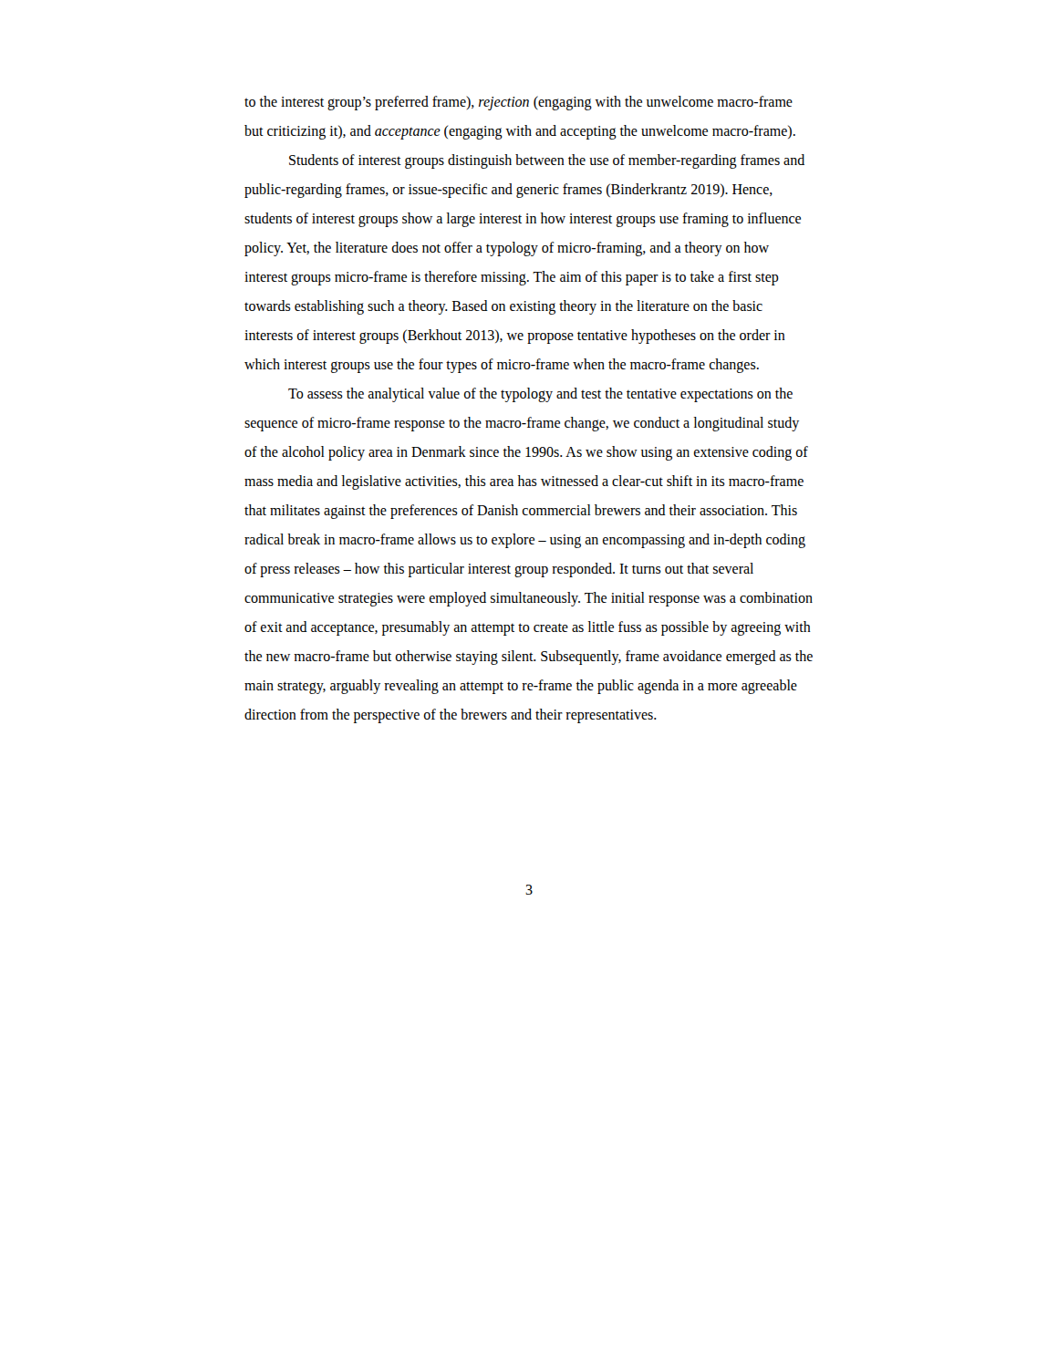to the interest group’s preferred frame), rejection (engaging with the unwelcome macro-frame but criticizing it), and acceptance (engaging with and accepting the unwelcome macro-frame).
Students of interest groups distinguish between the use of member-regarding frames and public-regarding frames, or issue-specific and generic frames (Binderkrantz 2019). Hence, students of interest groups show a large interest in how interest groups use framing to influence policy. Yet, the literature does not offer a typology of micro-framing, and a theory on how interest groups micro-frame is therefore missing. The aim of this paper is to take a first step towards establishing such a theory. Based on existing theory in the literature on the basic interests of interest groups (Berkhout 2013), we propose tentative hypotheses on the order in which interest groups use the four types of micro-frame when the macro-frame changes.
To assess the analytical value of the typology and test the tentative expectations on the sequence of micro-frame response to the macro-frame change, we conduct a longitudinal study of the alcohol policy area in Denmark since the 1990s. As we show using an extensive coding of mass media and legislative activities, this area has witnessed a clear-cut shift in its macro-frame that militates against the preferences of Danish commercial brewers and their association. This radical break in macro-frame allows us to explore – using an encompassing and in-depth coding of press releases – how this particular interest group responded. It turns out that several communicative strategies were employed simultaneously. The initial response was a combination of exit and acceptance, presumably an attempt to create as little fuss as possible by agreeing with the new macro-frame but otherwise staying silent. Subsequently, frame avoidance emerged as the main strategy, arguably revealing an attempt to re-frame the public agenda in a more agreeable direction from the perspective of the brewers and their representatives.
3